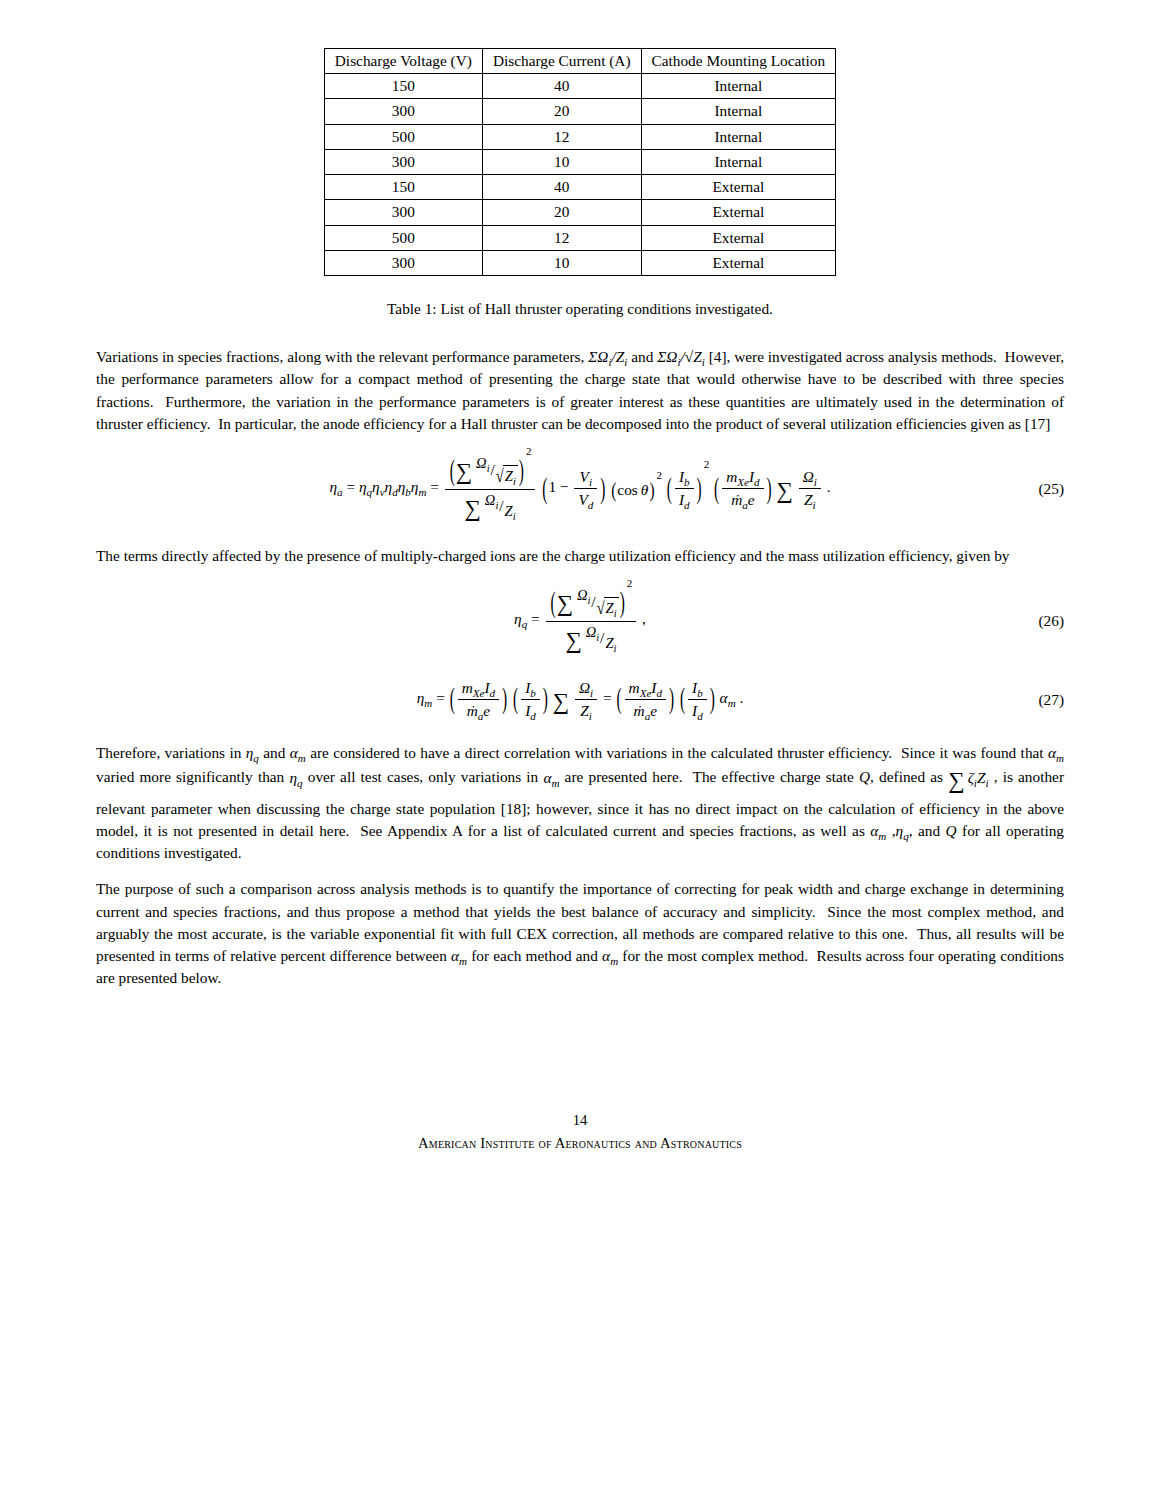| Discharge Voltage (V) | Discharge Current (A) | Cathode Mounting Location |
| --- | --- | --- |
| 150 | 40 | Internal |
| 300 | 20 | Internal |
| 500 | 12 | Internal |
| 300 | 10 | Internal |
| 150 | 40 | External |
| 300 | 20 | External |
| 500 | 12 | External |
| 300 | 10 | External |
Table 1: List of Hall thruster operating conditions investigated.
Variations in species fractions, along with the relevant performance parameters, ΣΩi/Zi and ΣΩi/√Zi [4], were investigated across analysis methods. However, the performance parameters allow for a compact method of presenting the charge state that would otherwise have to be described with three species fractions. Furthermore, the variation in the performance parameters is of greater interest as these quantities are ultimately used in the determination of thruster efficiency. In particular, the anode efficiency for a Hall thruster can be decomposed into the product of several utilization efficiencies given as [17]
ηa = ηqηvηdηbηm = (∑ Ωi/√Zi) 2 ∑ Ωi/Zi (1 − Vi Vd) (cos θ) 2 (Ib Id) 2 (mXeId ṁae) ∑ Ωi Zi .
(25)
The terms directly affected by the presence of multiply-charged ions are the charge utilization efficiency and the mass utilization efficiency, given by
ηq = (∑ Ωi/√Zi) 2 ∑ Ωi/Zi ,
(26)
ηm = (mXeId ṁae) (Ib Id) ∑ Ωi Zi = (mXeId ṁae) (Ib Id) αm .
(27)
Therefore, variations in ηq and αm are considered to have a direct correlation with variations in the calculated thruster efficiency. Since it was found that αm varied more significantly than ηq over all test cases, only variations in αm are presented here. The effective charge state Q, defined as ∑ ζiZi , is another relevant parameter when discussing the charge state population [18]; however, since it has no direct impact on the calculation of efficiency in the above model, it is not presented in detail here. See Appendix A for a list of calculated current and species fractions, as well as αm ,ηq, and Q for all operating conditions investigated.
The purpose of such a comparison across analysis methods is to quantify the importance of correcting for peak width and charge exchange in determining current and species fractions, and thus propose a method that yields the best balance of accuracy and simplicity. Since the most complex method, and arguably the most accurate, is the variable exponential fit with full CEX correction, all methods are compared relative to this one. Thus, all results will be presented in terms of relative percent difference between αm for each method and αm for the most complex method. Results across four operating conditions are presented below.
14
American Institute of Aeronautics and Astronautics